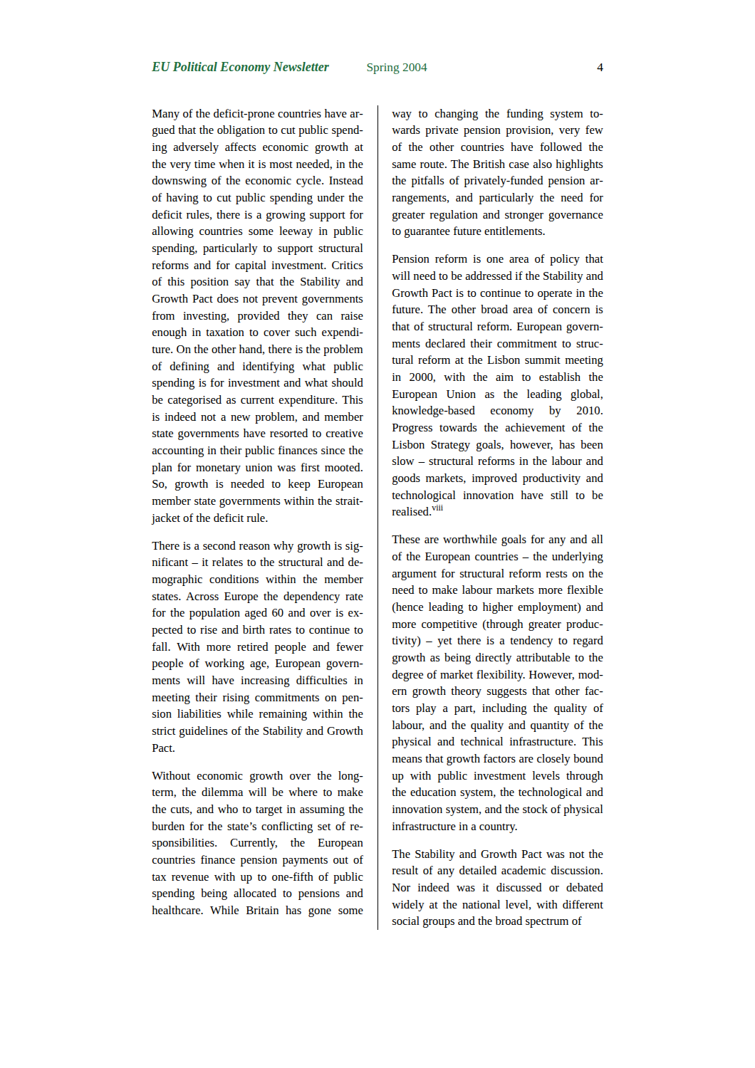EU Political Economy Newsletter Spring 2004 4
Many of the deficit-prone countries have argued that the obligation to cut public spending adversely affects economic growth at the very time when it is most needed, in the downswing of the economic cycle. Instead of having to cut public spending under the deficit rules, there is a growing support for allowing countries some leeway in public spending, particularly to support structural reforms and for capital investment. Critics of this position say that the Stability and Growth Pact does not prevent governments from investing, provided they can raise enough in taxation to cover such expenditure. On the other hand, there is the problem of defining and identifying what public spending is for investment and what should be categorised as current expenditure. This is indeed not a new problem, and member state governments have resorted to creative accounting in their public finances since the plan for monetary union was first mooted. So, growth is needed to keep European member state governments within the straitjacket of the deficit rule.
There is a second reason why growth is significant – it relates to the structural and demographic conditions within the member states. Across Europe the dependency rate for the population aged 60 and over is expected to rise and birth rates to continue to fall. With more retired people and fewer people of working age, European governments will have increasing difficulties in meeting their rising commitments on pension liabilities while remaining within the strict guidelines of the Stability and Growth Pact.
Without economic growth over the long-term, the dilemma will be where to make the cuts, and who to target in assuming the burden for the state’s conflicting set of responsibilities. Currently, the European countries finance pension payments out of tax revenue with up to one-fifth of public spending being allocated to pensions and healthcare. While Britain has gone some way to changing the funding system towards private pension provision, very few of the other countries have followed the same route. The British case also highlights the pitfalls of privately-funded pension arrangements, and particularly the need for greater regulation and stronger governance to guarantee future entitlements.
Pension reform is one area of policy that will need to be addressed if the Stability and Growth Pact is to continue to operate in the future. The other broad area of concern is that of structural reform. European governments declared their commitment to structural reform at the Lisbon summit meeting in 2000, with the aim to establish the European Union as the leading global, knowledge-based economy by 2010. Progress towards the achievement of the Lisbon Strategy goals, however, has been slow – structural reforms in the labour and goods markets, improved productivity and technological innovation have still to be realised.viii
These are worthwhile goals for any and all of the European countries – the underlying argument for structural reform rests on the need to make labour markets more flexible (hence leading to higher employment) and more competitive (through greater productivity) – yet there is a tendency to regard growth as being directly attributable to the degree of market flexibility. However, modern growth theory suggests that other factors play a part, including the quality of labour, and the quality and quantity of the physical and technical infrastructure. This means that growth factors are closely bound up with public investment levels through the education system, the technological and innovation system, and the stock of physical infrastructure in a country.
The Stability and Growth Pact was not the result of any detailed academic discussion. Nor indeed was it discussed or debated widely at the national level, with different social groups and the broad spectrum of